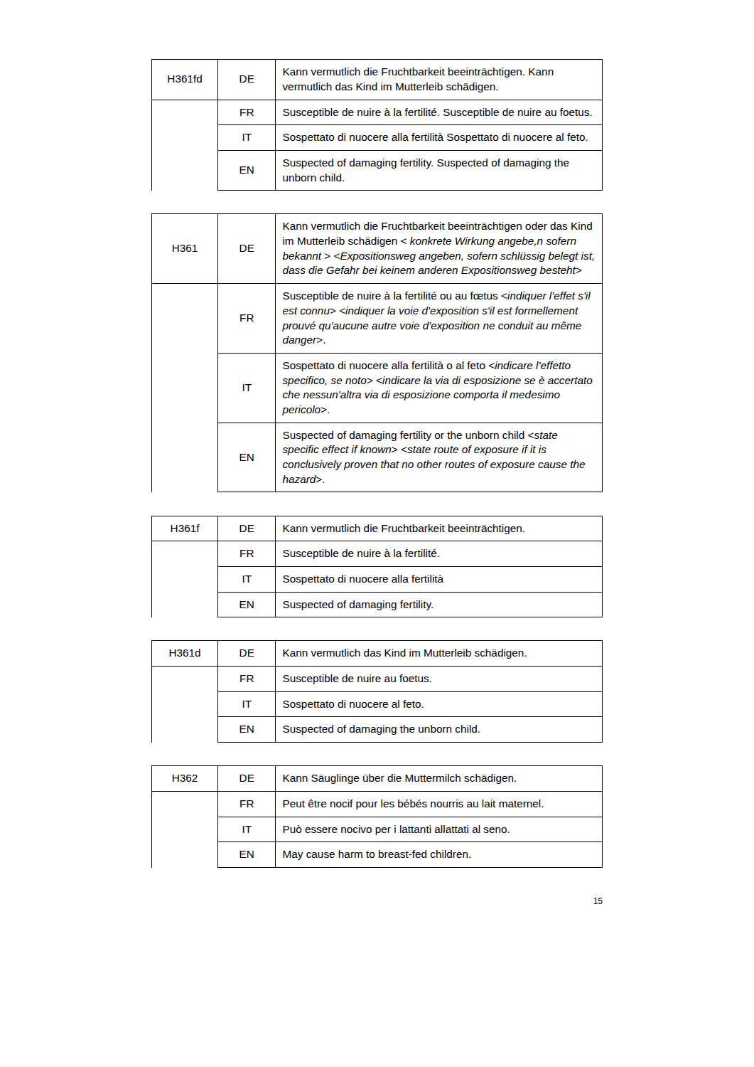| H361fd | DE | Kann vermutlich die Fruchtbarkeit beeinträchtigen. Kann vermutlich das Kind im Mutterleib schädigen. |
| | FR | Susceptible de nuire à la fertilité. Susceptible de nuire au foetus. |
| | IT | Sospettato di nuocere alla fertilità Sospettato di nuocere al feto. |
| | EN | Suspected of damaging fertility. Suspected of damaging the unborn child. |
| H361 | DE | Kann vermutlich die Fruchtbarkeit beeinträchtigen oder das Kind im Mutterleib schädigen < konkrete Wirkung angebe,n sofern bekannt > < Expositionsweg angeben, sofern schlüssig belegt ist, dass die Gefahr bei keinem anderen Expositionsweg besteht > |
| | FR | Susceptible de nuire à la fertilité ou au fœtus < indiquer l'effet s'il est connu > < indiquer la voie d'exposition s'il est formellement prouvé qu'aucune autre voie d'exposition ne conduit au même danger >. |
| | IT | Sospettato di nuocere alla fertilità o al feto < indicare l'effetto specifico, se noto > < indicare la via di esposizione se è accertato che nessun'altra via di esposizione comporta il medesimo pericolo >. |
| | EN | Suspected of damaging fertility or the unborn child < state specific effect if known > < state route of exposure if it is conclusively proven that no other routes of exposure cause the hazard >. |
| H361f | DE | Kann vermutlich die Fruchtbarkeit beeinträchtigen. |
| | FR | Susceptible de nuire à la fertilité. |
| | IT | Sospettato di nuocere alla fertilità |
| | EN | Suspected of damaging fertility. |
| H361d | DE | Kann vermutlich das Kind im Mutterleib schädigen. |
| | FR | Susceptible de nuire au foetus. |
| | IT | Sospettato di nuocere al feto. |
| | EN | Suspected of damaging the unborn child. |
| H362 | DE | Kann Säuglinge über die Muttermilch schädigen. |
| | FR | Peut être nocif pour les bébés nourris au lait maternel. |
| | IT | Può essere nocivo per i lattanti allattati al seno. |
| | EN | May cause harm to breast-fed children. |
15